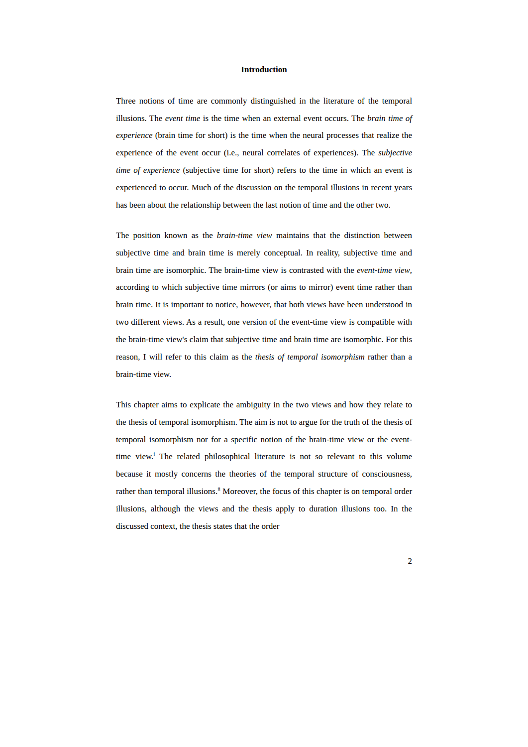Introduction
Three notions of time are commonly distinguished in the literature of the temporal illusions. The event time is the time when an external event occurs. The brain time of experience (brain time for short) is the time when the neural processes that realize the experience of the event occur (i.e., neural correlates of experiences). The subjective time of experience (subjective time for short) refers to the time in which an event is experienced to occur. Much of the discussion on the temporal illusions in recent years has been about the relationship between the last notion of time and the other two.
The position known as the brain-time view maintains that the distinction between subjective time and brain time is merely conceptual. In reality, subjective time and brain time are isomorphic. The brain-time view is contrasted with the event-time view, according to which subjective time mirrors (or aims to mirror) event time rather than brain time. It is important to notice, however, that both views have been understood in two different views. As a result, one version of the event-time view is compatible with the brain-time view's claim that subjective time and brain time are isomorphic. For this reason, I will refer to this claim as the thesis of temporal isomorphism rather than a brain-time view.
This chapter aims to explicate the ambiguity in the two views and how they relate to the thesis of temporal isomorphism. The aim is not to argue for the truth of the thesis of temporal isomorphism nor for a specific notion of the brain-time view or the event-time view.i The related philosophical literature is not so relevant to this volume because it mostly concerns the theories of the temporal structure of consciousness, rather than temporal illusions.ii Moreover, the focus of this chapter is on temporal order illusions, although the views and the thesis apply to duration illusions too. In the discussed context, the thesis states that the order
2